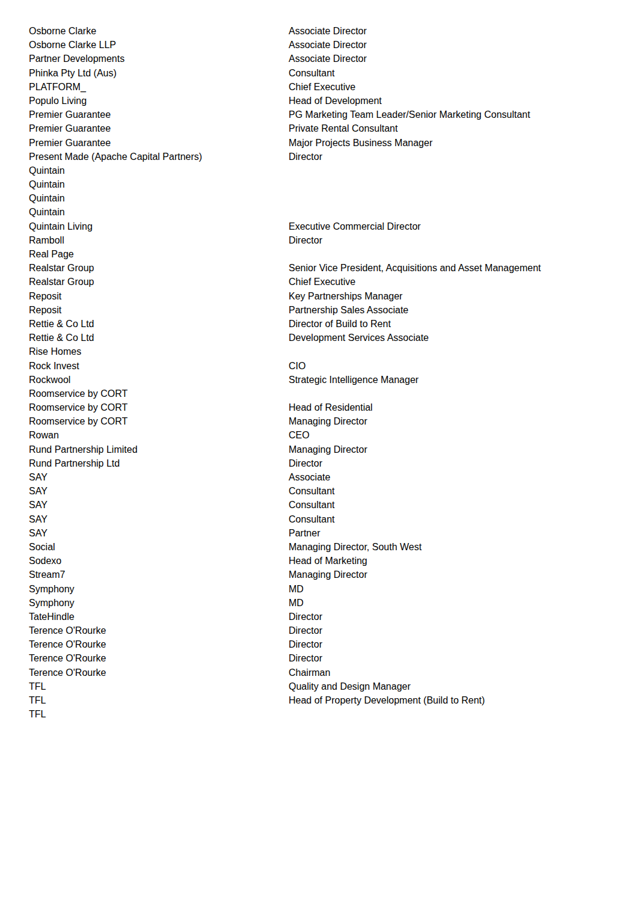| Osborne Clarke | Associate Director |
| Osborne Clarke LLP | Associate Director |
| Partner Developments | Associate Director |
| Phinka Pty Ltd (Aus) | Consultant |
| PLATFORM_ | Chief Executive |
| Populo Living | Head of Development |
| Premier Guarantee | PG Marketing Team Leader/Senior Marketing Consultant |
| Premier Guarantee | Private Rental Consultant |
| Premier Guarantee | Major Projects Business Manager |
| Present Made (Apache Capital Partners) | Director |
| Quintain | |
| Quintain | |
| Quintain | |
| Quintain | |
| Quintain Living | Executive Commercial Director |
| Ramboll | Director |
| Real Page | |
| Realstar Group | Senior Vice President, Acquisitions and Asset Management |
| Realstar Group | Chief Executive |
| Reposit | Key Partnerships Manager |
| Reposit | Partnership Sales Associate |
| Rettie & Co Ltd | Director of Build to Rent |
| Rettie & Co Ltd | Development Services Associate |
| Rise Homes | |
| Rock Invest | CIO |
| Rockwool | Strategic Intelligence Manager |
| Roomservice by CORT | |
| Roomservice by CORT | Head of Residential |
| Roomservice by CORT | Managing Director |
| Rowan | CEO |
| Rund Partnership Limited | Managing Director |
| Rund Partnership Ltd | Director |
| SAY | Associate |
| SAY | Consultant |
| SAY | Consultant |
| SAY | Consultant |
| SAY | Partner |
| Social | Managing Director, South West |
| Sodexo | Head of Marketing |
| Stream7 | Managing Director |
| Symphony | MD |
| Symphony | MD |
| TateHindle | Director |
| Terence O'Rourke | Director |
| Terence O'Rourke | Director |
| Terence O'Rourke | Director |
| Terence O'Rourke | Chairman |
| TFL | Quality and Design Manager |
| TFL | Head of Property Development (Build to Rent) |
| TFL | |